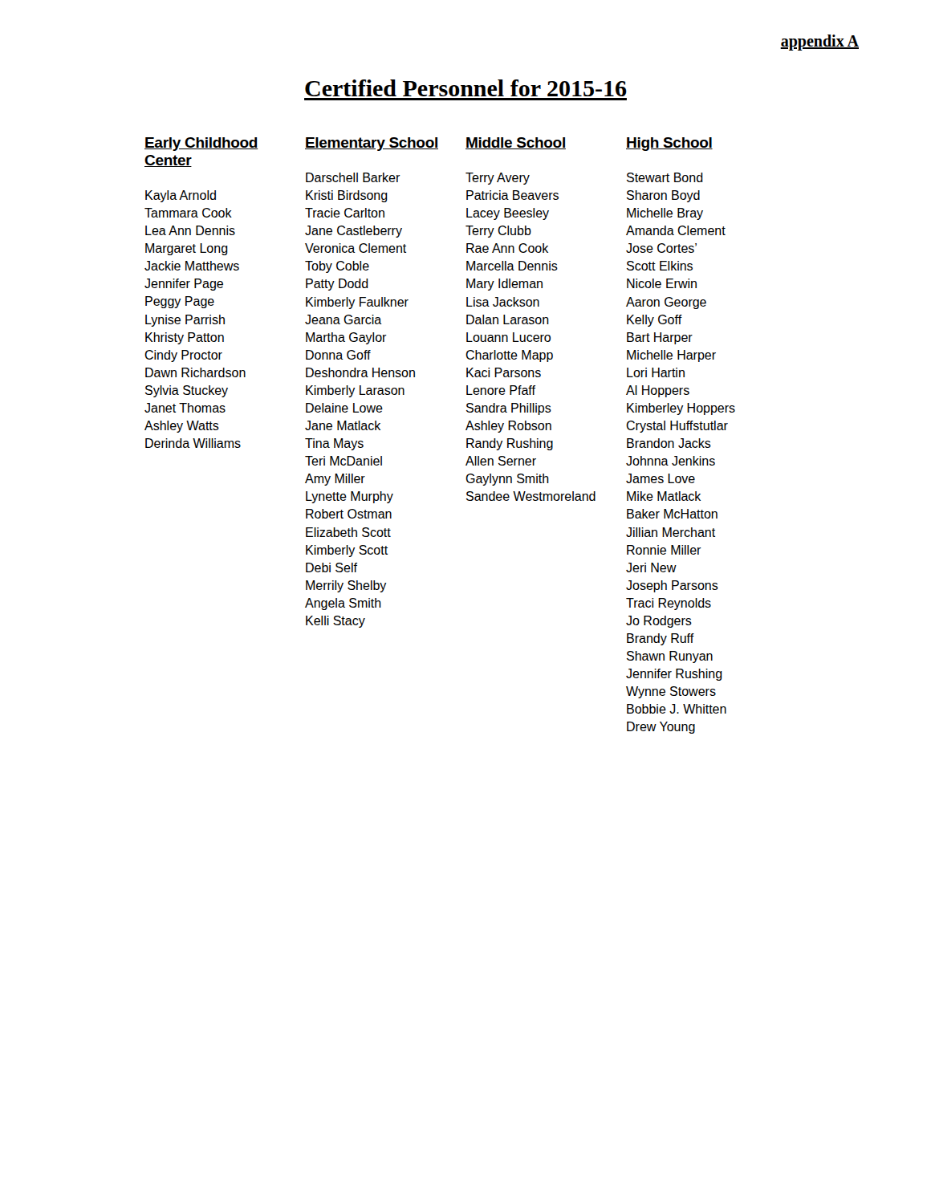appendix A
Certified Personnel for 2015-16
Early Childhood Center
Kayla Arnold
Tammara Cook
Lea Ann Dennis
Margaret Long
Jackie Matthews
Jennifer Page
Peggy Page
Lynise Parrish
Khristy Patton
Cindy Proctor
Dawn Richardson
Sylvia Stuckey
Janet Thomas
Ashley Watts
Derinda Williams
Elementary School
Darschell Barker
Kristi Birdsong
Tracie Carlton
Jane Castleberry
Veronica Clement
Toby Coble
Patty Dodd
Kimberly Faulkner
Jeana Garcia
Martha Gaylor
Donna Goff
Deshondra Henson
Kimberly Larason
Delaine Lowe
Jane Matlack
Tina Mays
Teri McDaniel
Amy Miller
Lynette Murphy
Robert Ostman
Elizabeth Scott
Kimberly Scott
Debi Self
Merrily Shelby
Angela Smith
Kelli Stacy
Middle School
Terry Avery
Patricia Beavers
Lacey Beesley
Terry Clubb
Rae Ann Cook
Marcella Dennis
Mary Idleman
Lisa Jackson
Dalan Larason
Louann Lucero
Charlotte Mapp
Kaci Parsons
Lenore Pfaff
Sandra Phillips
Ashley Robson
Randy Rushing
Allen Serner
Gaylynn Smith
Sandee Westmoreland
High School
Stewart Bond
Sharon Boyd
Michelle Bray
Amanda Clement
Jose Cortes’
Scott Elkins
Nicole Erwin
Aaron George
Kelly Goff
Bart Harper
Michelle Harper
Lori Hartin
Al Hoppers
Kimberley Hoppers
Crystal Huffstutlar
Brandon Jacks
Johnna Jenkins
James Love
Mike Matlack
Baker McHatton
Jillian Merchant
Ronnie Miller
Jeri New
Joseph Parsons
Traci Reynolds
Jo Rodgers
Brandy Ruff
Shawn Runyan
Jennifer Rushing
Wynne Stowers
Bobbie J. Whitten
Drew Young